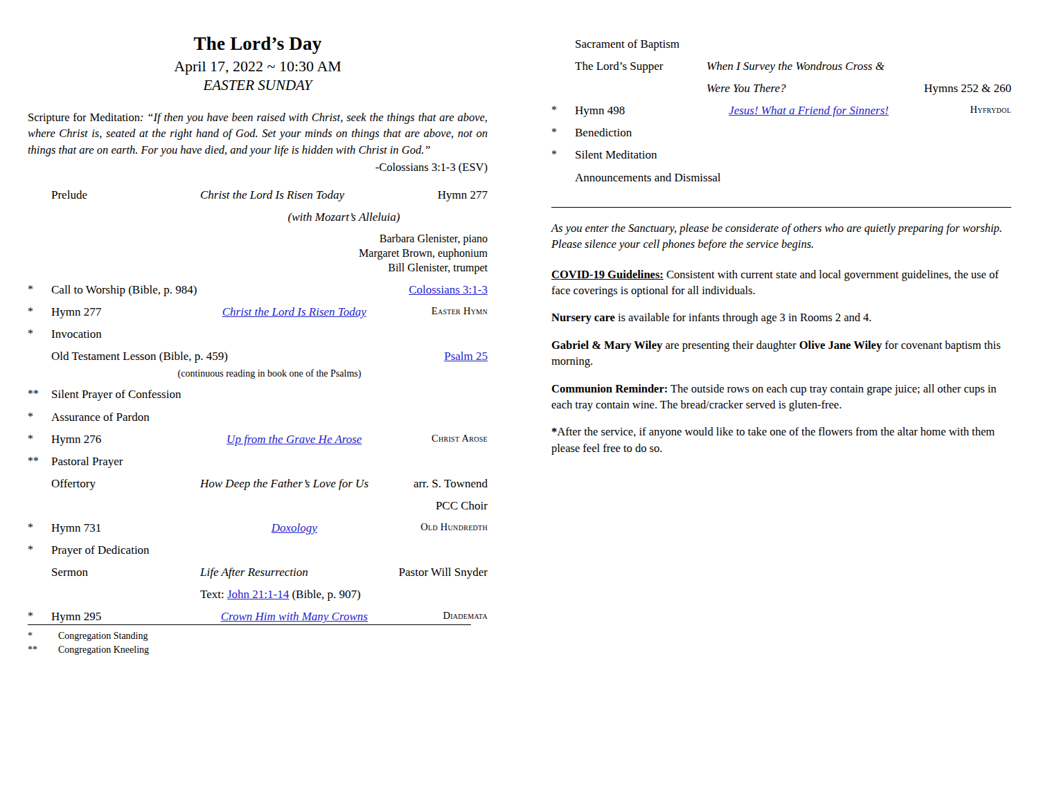The Lord’s Day
April 17, 2022 ~ 10:30 AM
EASTER SUNDAY
Scripture for Meditation: “If then you have been raised with Christ, seek the things that are above, where Christ is, seated at the right hand of God. Set your minds on things that are above, not on things that are on earth. For you have died, and your life is hidden with Christ in God.”
-Colossians 3:1-3 (ESV)
| | Prelude | Christ the Lord Is Risen Today | Hymn 277 |
| | | ( with Mozart’s Alleluia ) |
| | Barbara Glenister, piano Margaret Brown, euphonium Bill Glenister, trumpet |
| * | Call to Worship (Bible, p. 984) | Colossians 3:1-3 |
| * | Hymn 277 | Christ the Lord Is Risen Today | Easter Hymn |
| * | Invocation |
| | Old Testament Lesson (Bible, p. 459) | Psalm 25 |
| | (continuous reading in book one of the Psalms) |
| ** | Silent Prayer of Confession |
| * | Assurance of Pardon |
| * | Hymn 276 | Up from the Grave He Arose | Christ Arose |
| ** | Pastoral Prayer |
| | Offertory | How Deep the Father’s Love for Us | arr. S. Townend |
| | | | PCC Choir |
| * | Hymn 731 | Doxology | Old Hundredth |
| * | Prayer of Dedication |
| | Sermon | Life After Resurrection | Pastor Will Snyder |
| | | Text: John 21:1-14 (Bible, p. 907) |
| * | Hymn 295 | Crown Him with Many Crowns | Diademata |
| | Sacrament of Baptism |
| | The Lord’s Supper | When I Survey the Wondrous Cross & | |
| | | Were You There? | Hymns 252 & 260 |
| * | Hymn 498 | Jesus! What a Friend for Sinners! | Hyfrydol |
| * | Benediction |
| * | Silent Meditation |
| | Announcements and Dismissal |
As you enter the Sanctuary, please be considerate of others who are quietly preparing for worship. Please silence your cell phones before the service begins.
COVID-19 Guidelines: Consistent with current state and local government guidelines, the use of face coverings is optional for all individuals.
Nursery care is available for infants through age 3 in Rooms 2 and 4.
Gabriel & Mary Wiley are presenting their daughter Olive Jane Wiley for covenant baptism this morning.
Communion Reminder: The outside rows on each cup tray contain grape juice; all other cups in each tray contain wine. The bread/cracker served is gluten-free.
*After the service, if anyone would like to take one of the flowers from the altar home with them please feel free to do so.
*Congregation Standing
**Congregation Kneeling